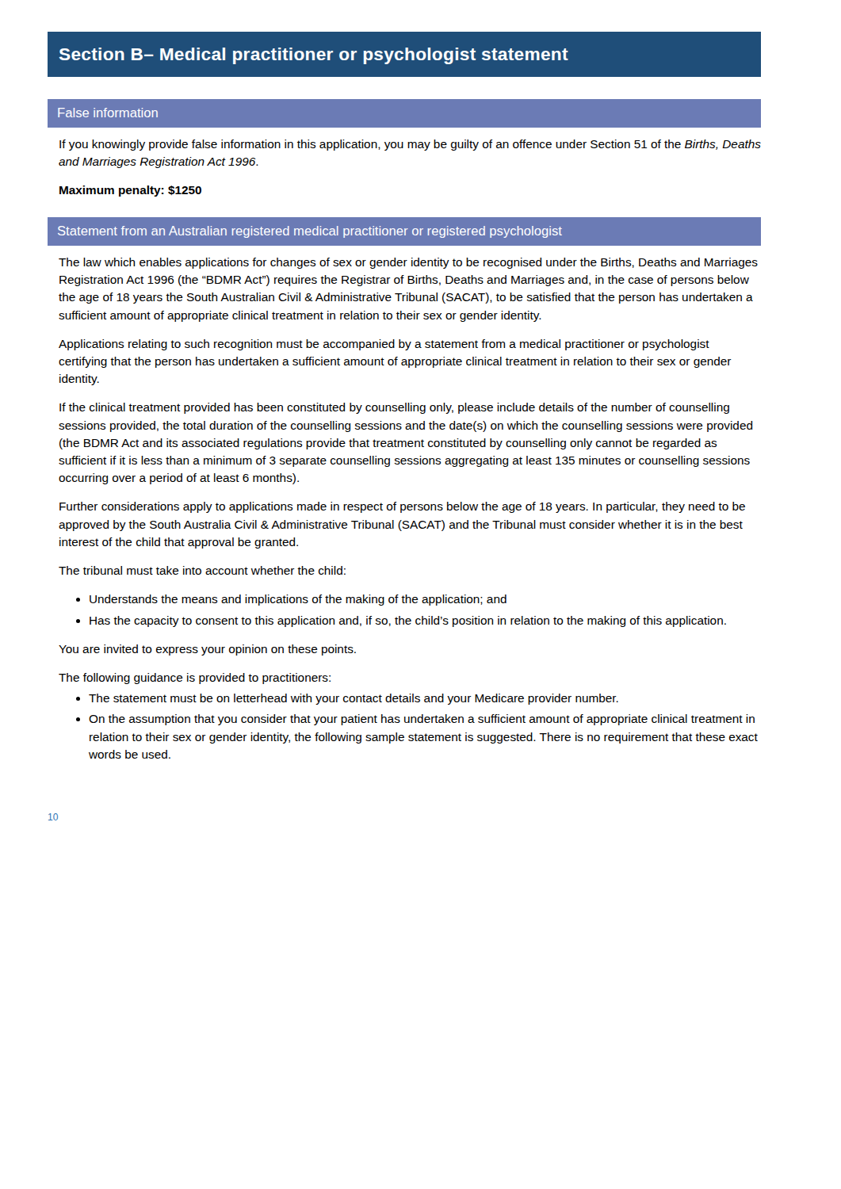Section B– Medical practitioner or psychologist statement
False information
If you knowingly provide false information in this application, you may be guilty of an offence under Section 51 of the Births, Deaths and Marriages Registration Act 1996.
Maximum penalty: $1250
Statement from an Australian registered medical practitioner or registered psychologist
The law which enables applications for changes of sex or gender identity to be recognised under the Births, Deaths and Marriages Registration Act 1996 (the “BDMR Act”) requires the Registrar of Births, Deaths and Marriages and, in the case of persons below the age of 18 years the South Australian Civil & Administrative Tribunal (SACAT), to be satisfied that the person has undertaken a sufficient amount of appropriate clinical treatment in relation to their sex or gender identity.
Applications relating to such recognition must be accompanied by a statement from a medical practitioner or psychologist certifying that the person has undertaken a sufficient amount of appropriate clinical treatment in relation to their sex or gender identity.
If the clinical treatment provided has been constituted by counselling only, please include details of the number of counselling sessions provided, the total duration of the counselling sessions and the date(s) on which the counselling sessions were provided (the BDMR Act and its associated regulations provide that treatment constituted by counselling only cannot be regarded as sufficient if it is less than a minimum of 3 separate counselling sessions aggregating at least 135 minutes or counselling sessions occurring over a period of at least 6 months).
Further considerations apply to applications made in respect of persons below the age of 18 years. In particular, they need to be approved by the South Australia Civil & Administrative Tribunal (SACAT) and the Tribunal must consider whether it is in the best interest of the child that approval be granted.
The tribunal must take into account whether the child:
Understands the means and implications of the making of the application; and
Has the capacity to consent to this application and, if so, the child’s position in relation to the making of this application.
You are invited to express your opinion on these points.
The following guidance is provided to practitioners:
The statement must be on letterhead with your contact details and your Medicare provider number.
On the assumption that you consider that your patient has undertaken a sufficient amount of appropriate clinical treatment in relation to their sex or gender identity, the following sample statement is suggested. There is no requirement that these exact words be used.
10